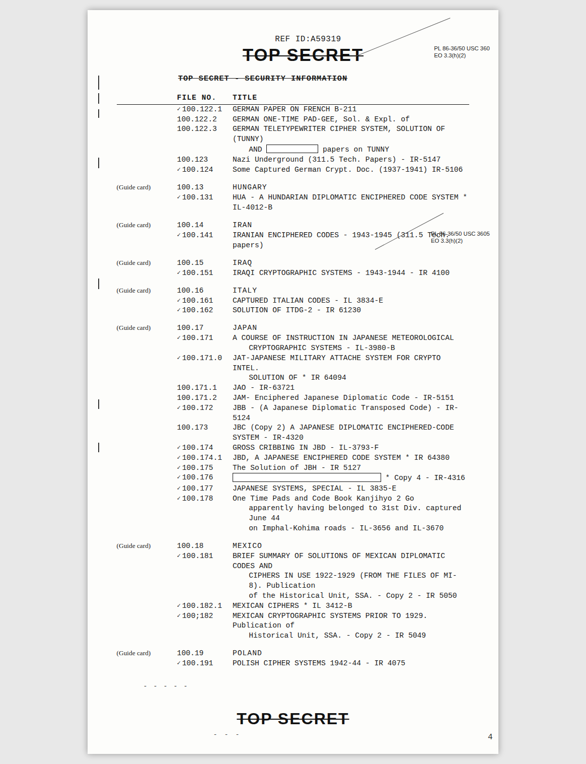REF ID:A59319
TOP SECRET
PL 86-36/50 USC 360
EO 3.3(h)(2)
PL 86-36/50 USC 3605
EO 3.3(h)(2)
TOP SECRET - SECURITY INFORMATION
| | FILE NO. | TITLE |
| --- | --- | --- |
| | 100.122.1 | GERMAN PAPER ON FRENCH B-211 |
| | 100.122.2 | GERMAN ONE-TIME PAD-GEE, Sol. & Expl. of |
| | 100.122.3 | GERMAN TELETYPEWRITER CIPHER SYSTEM, SOLUTION OF (TUNNY) AND papers on TUNNY |
| | 100.123 | Nazi Underground (311.5 Tech. Papers) - IR-5147 |
| | 100.124 | Some Captured German Crypt. Doc. (1937-1941) IR-5106 |
| (Guide card) | 100.13 | HUNGARY |
| | 100.131 | HUA - A HUNDARIAN DIPLOMATIC ENCIPHERED CODE SYSTEM * IL-4012-B |
| (Guide card) | 100.14 | IRAN |
| | 100.141 | IRANIAN ENCIPHERED CODES - 1943-1945 (311.5 Tech. papers) |
| (Guide card) | 100.15 | IRAQ |
| | 100.151 | IRAQI CRYPTOGRAPHIC SYSTEMS - 1943-1944 - IR 4100 |
| (Guide card) | 100.16 | ITALY |
| | 100.161 | CAPTURED ITALIAN CODES - IL 3834-E |
| | 100.162 | SOLUTION OF ITDG-2 - IR 61230 |
| (Guide card) | 100.17 | JAPAN |
| | 100.171 | A COURSE OF INSTRUCTION IN JAPANESE METEOROLOGICAL CRYPTOGRAPHIC SYSTEMS - IL-3980-B |
| | 100.171.0 | JAT-JAPANESE MILITARY ATTACHE SYSTEM FOR CRYPTO INTEL. SOLUTION OF * IR 64094 |
| | 100.171.1 | JAO - IR-63721 |
| | 100.171.2 | JAM- Enciphered Japanese Diplomatic Code - IR-5151 |
| | 100.172 | JBB - (A Japanese Diplomatic Transposed Code) - IR-5124 |
| | 100.173 | JBC (Copy 2) A JAPANESE DIPLOMATIC ENCIPHERED-CODE SYSTEM - IR-4320 |
| | 100.174 | GROSS CRIBBING IN JBD - IL-3793-F |
| | 100.174.1 | JBD, A JAPANESE ENCIPHERED CODE SYSTEM * IR 64380 |
| | 100.175 | The Solution of JBH - IR 5127 |
| | 100.176 | * Copy 4 - IR-4316 |
| | 100.177 | JAPANESE SYSTEMS, SPECIAL - IL 3835-E |
| | 100.178 | One Time Pads and Code Book Kanjihyo 2 Go apparently having belonged to 31st Div. captured June 44 on Imphal-Kohima roads - IL-3656 and IL-3670 |
| (Guide card) | 100.18 | MEXICO |
| | 100.181 | BRIEF SUMMARY OF SOLUTIONS OF MEXICAN DIPLOMATIC CODES AND CIPHERS IN USE 1922-1929 (FROM THE FILES OF MI-8). Publication of the Historical Unit, SSA. - Copy 2 - IR 5050 |
| | 100.182.1 | MEXICAN CIPHERS * IL 3412-B |
| | 100;182 | MEXICAN CRYPTOGRAPHIC SYSTEMS PRIOR TO 1929. Publication of Historical Unit, SSA. - Copy 2 - IR 5049 |
| (Guide card) | 100.19 | POLAND |
| | 100.191 | POLISH CIPHER SYSTEMS 1942-44 - IR 4075 |
- - - - -
TOP SECRET
- - -
4